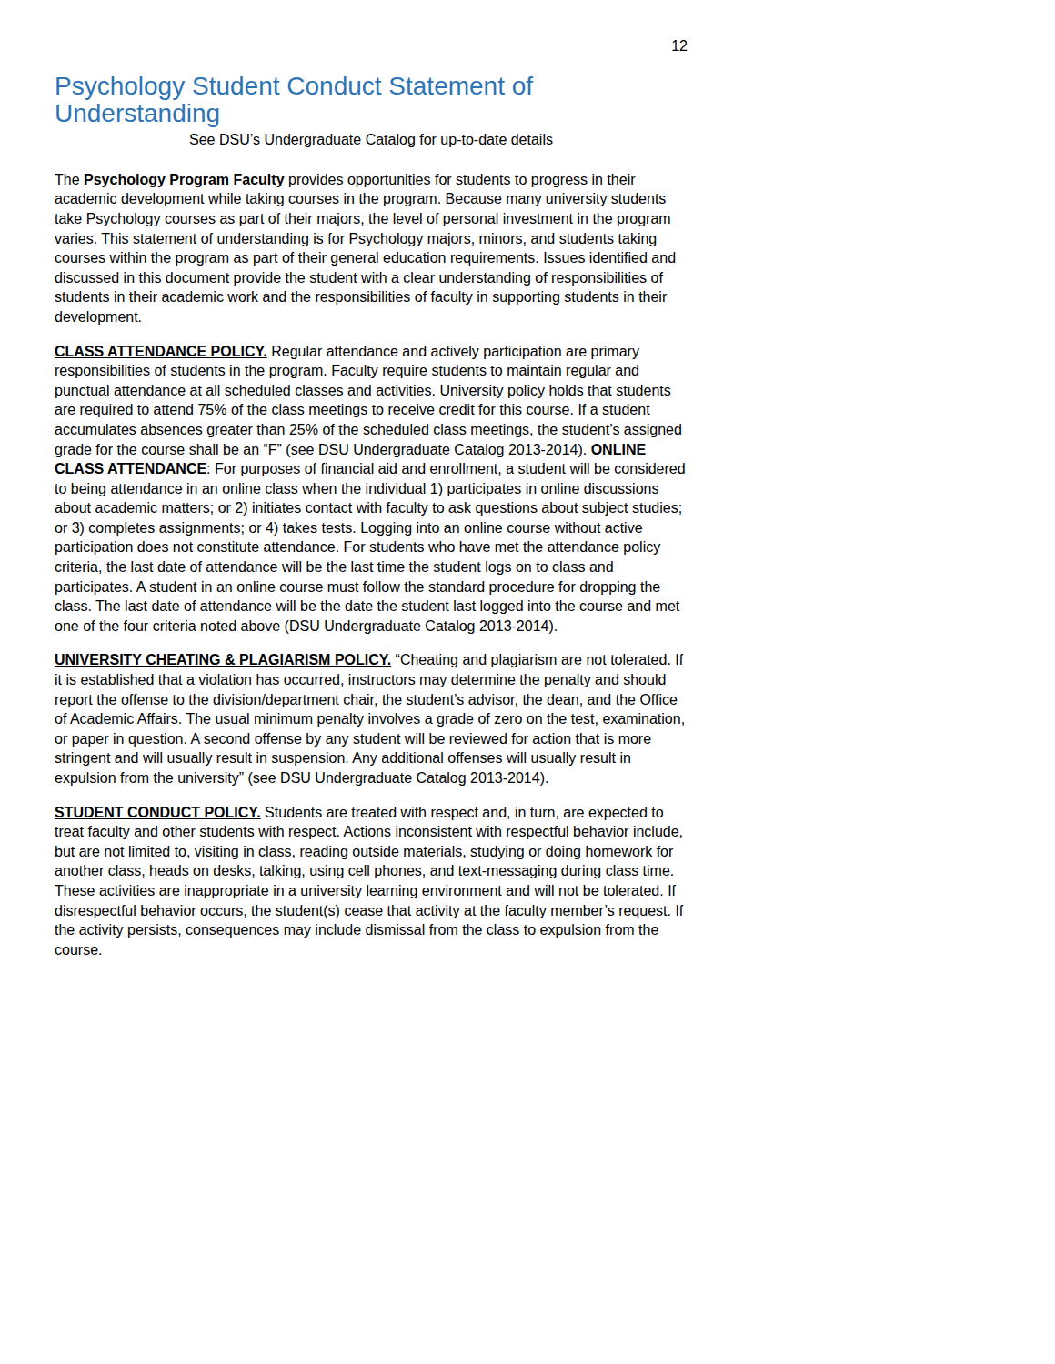12
Psychology Student Conduct Statement of Understanding
See DSU’s Undergraduate Catalog for up-to-date details
The Psychology Program Faculty provides opportunities for students to progress in their academic development while taking courses in the program. Because many university students take Psychology courses as part of their majors, the level of personal investment in the program varies. This statement of understanding is for Psychology majors, minors, and students taking courses within the program as part of their general education requirements. Issues identified and discussed in this document provide the student with a clear understanding of responsibilities of students in their academic work and the responsibilities of faculty in supporting students in their development.
CLASS ATTENDANCE POLICY. Regular attendance and actively participation are primary responsibilities of students in the program. Faculty require students to maintain regular and punctual attendance at all scheduled classes and activities. University policy holds that students are required to attend 75% of the class meetings to receive credit for this course. If a student accumulates absences greater than 25% of the scheduled class meetings, the student’s assigned grade for the course shall be an “F” (see DSU Undergraduate Catalog 2013-2014). ONLINE CLASS ATTENDANCE: For purposes of financial aid and enrollment, a student will be considered to being attendance in an online class when the individual 1) participates in online discussions about academic matters; or 2) initiates contact with faculty to ask questions about subject studies; or 3) completes assignments; or 4) takes tests. Logging into an online course without active participation does not constitute attendance. For students who have met the attendance policy criteria, the last date of attendance will be the last time the student logs on to class and participates. A student in an online course must follow the standard procedure for dropping the class. The last date of attendance will be the date the student last logged into the course and met one of the four criteria noted above (DSU Undergraduate Catalog 2013-2014).
UNIVERSITY CHEATING & PLAGIARISM POLICY. “Cheating and plagiarism are not tolerated. If it is established that a violation has occurred, instructors may determine the penalty and should report the offense to the division/department chair, the student’s advisor, the dean, and the Office of Academic Affairs. The usual minimum penalty involves a grade of zero on the test, examination, or paper in question. A second offense by any student will be reviewed for action that is more stringent and will usually result in suspension. Any additional offenses will usually result in expulsion from the university” (see DSU Undergraduate Catalog 2013-2014).
STUDENT CONDUCT POLICY. Students are treated with respect and, in turn, are expected to treat faculty and other students with respect. Actions inconsistent with respectful behavior include, but are not limited to, visiting in class, reading outside materials, studying or doing homework for another class, heads on desks, talking, using cell phones, and text-messaging during class time. These activities are inappropriate in a university learning environment and will not be tolerated. If disrespectful behavior occurs, the student(s) cease that activity at the faculty member’s request. If the activity persists, consequences may include dismissal from the class to expulsion from the course.